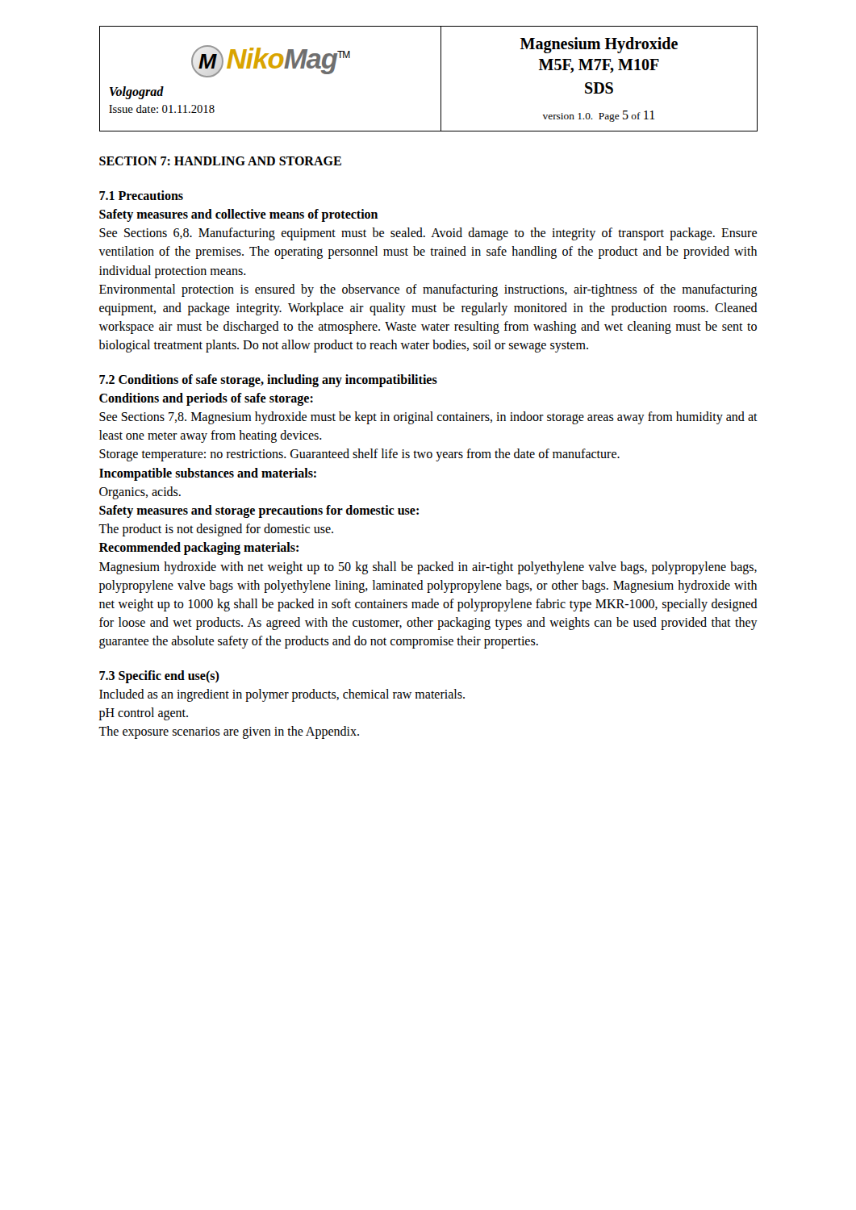| M Niko Mag TM Volgograd Issue date: 01.11.2018 | Magnesium Hydroxide M5F, M7F, M10F SDS version 1.0. Page 5 of 11 |
SECTION 7: HANDLING AND STORAGE
7.1 Precautions
Safety measures and collective means of protection
See Sections 6,8. Manufacturing equipment must be sealed. Avoid damage to the integrity of transport package. Ensure ventilation of the premises. The operating personnel must be trained in safe handling of the product and be provided with individual protection means.
Environmental protection is ensured by the observance of manufacturing instructions, air-tightness of the manufacturing equipment, and package integrity. Workplace air quality must be regularly monitored in the production rooms. Cleaned workspace air must be discharged to the atmosphere. Waste water resulting from washing and wet cleaning must be sent to biological treatment plants. Do not allow product to reach water bodies, soil or sewage system.
7.2 Conditions of safe storage, including any incompatibilities
Conditions and periods of safe storage:
See Sections 7,8. Magnesium hydroxide must be kept in original containers, in indoor storage areas away from humidity and at least one meter away from heating devices.
Storage temperature: no restrictions. Guaranteed shelf life is two years from the date of manufacture.
Incompatible substances and materials:
Organics, acids.
Safety measures and storage precautions for domestic use:
The product is not designed for domestic use.
Recommended packaging materials:
Magnesium hydroxide with net weight up to 50 kg shall be packed in air-tight polyethylene valve bags, polypropylene bags, polypropylene valve bags with polyethylene lining, laminated polypropylene bags, or other bags. Magnesium hydroxide with net weight up to 1000 kg shall be packed in soft containers made of polypropylene fabric type MKR-1000, specially designed for loose and wet products. As agreed with the customer, other packaging types and weights can be used provided that they guarantee the absolute safety of the products and do not compromise their properties.
7.3 Specific end use(s)
Included as an ingredient in polymer products, chemical raw materials.
pH control agent.
The exposure scenarios are given in the Appendix.